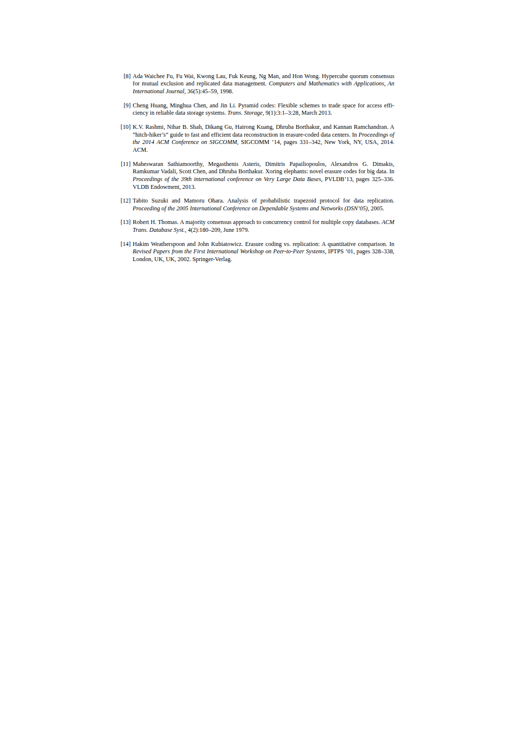[8] Ada Waichee Fu, Fu Wai, Kwong Lau, Fuk Keung, Ng Man, and Hon Wong. Hypercube quorum consensus for mutual exclusion and replicated data management. Computers and Mathematics with Applications, An International Journal, 36(5):45–59, 1998.
[9] Cheng Huang, Minghua Chen, and Jin Li. Pyramid codes: Flexible schemes to trade space for access efficiency in reliable data storage systems. Trans. Storage, 9(1):3:1–3:28, March 2013.
[10] K.V. Rashmi, Nihar B. Shah, Dikang Gu, Hairong Kuang, Dhruba Borthakur, and Kannan Ramchandran. A ”hitch-hiker’s” guide to fast and efficient data reconstruction in erasure-coded data centers. In Proceedings of the 2014 ACM Conference on SIGCOMM, SIGCOMM ’14, pages 331–342, New York, NY, USA, 2014. ACM.
[11] Maheswaran Sathiamoorthy, Megasthenis Asteris, Dimitris Papailiopoulos, Alexandros G. Dimakis, Ramkumar Vadali, Scott Chen, and Dhruba Borthakur. Xoring elephants: novel erasure codes for big data. In Proceedings of the 39th international conference on Very Large Data Bases, PVLDB’13, pages 325–336. VLDB Endowment, 2013.
[12] Tabito Suzuki and Mamoru Ohara. Analysis of probabilistic trapezoid protocol for data replication. Proceeding of the 2005 International Conference on Dependable Systems and Networks (DSN’05), 2005.
[13] Robert H. Thomas. A majority consensus approach to concurrency control for multiple copy databases. ACM Trans. Database Syst., 4(2):180–209, June 1979.
[14] Hakim Weatherspoon and John Kubiatowicz. Erasure coding vs. replication: A quantitative comparison. In Revised Papers from the First International Workshop on Peer-to-Peer Systems, IPTPS ’01, pages 328–338, London, UK, UK, 2002. Springer-Verlag.